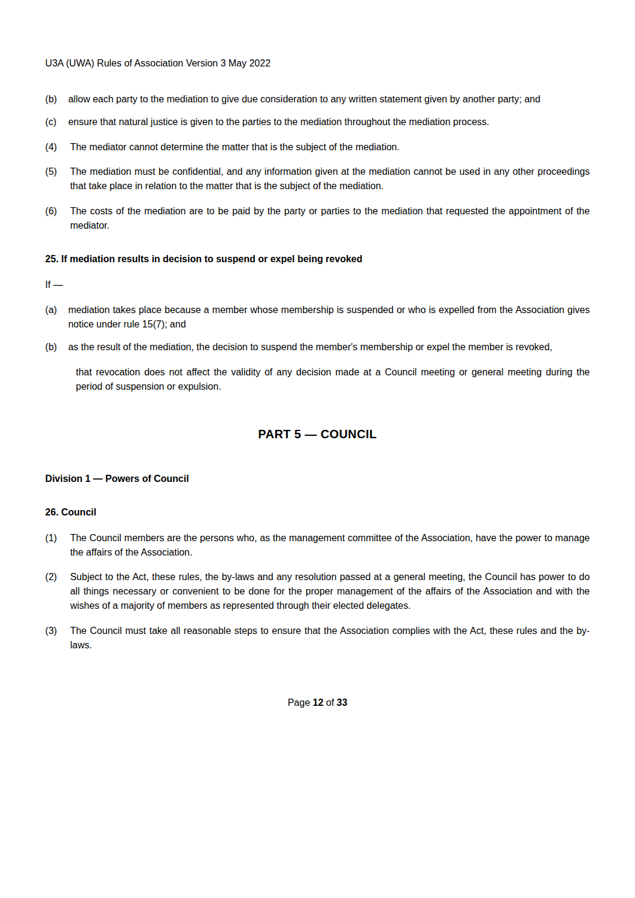U3A (UWA) Rules of Association Version 3 May 2022
(b) allow each party to the mediation to give due consideration to any written statement given by another party; and
(c) ensure that natural justice is given to the parties to the mediation throughout the mediation process.
(4) The mediator cannot determine the matter that is the subject of the mediation.
(5) The mediation must be confidential, and any information given at the mediation cannot be used in any other proceedings that take place in relation to the matter that is the subject of the mediation.
(6) The costs of the mediation are to be paid by the party or parties to the mediation that requested the appointment of the mediator.
25. If mediation results in decision to suspend or expel being revoked
If —
(a) mediation takes place because a member whose membership is suspended or who is expelled from the Association gives notice under rule 15(7); and
(b) as the result of the mediation, the decision to suspend the member's membership or expel the member is revoked,
that revocation does not affect the validity of any decision made at a Council meeting or general meeting during the period of suspension or expulsion.
PART 5 — COUNCIL
Division 1 — Powers of Council
26. Council
(1) The Council members are the persons who, as the management committee of the Association, have the power to manage the affairs of the Association.
(2) Subject to the Act, these rules, the by-laws and any resolution passed at a general meeting, the Council has power to do all things necessary or convenient to be done for the proper management of the affairs of the Association and with the wishes of a majority of members as represented through their elected delegates.
(3) The Council must take all reasonable steps to ensure that the Association complies with the Act, these rules and the by-laws.
Page 12 of 33